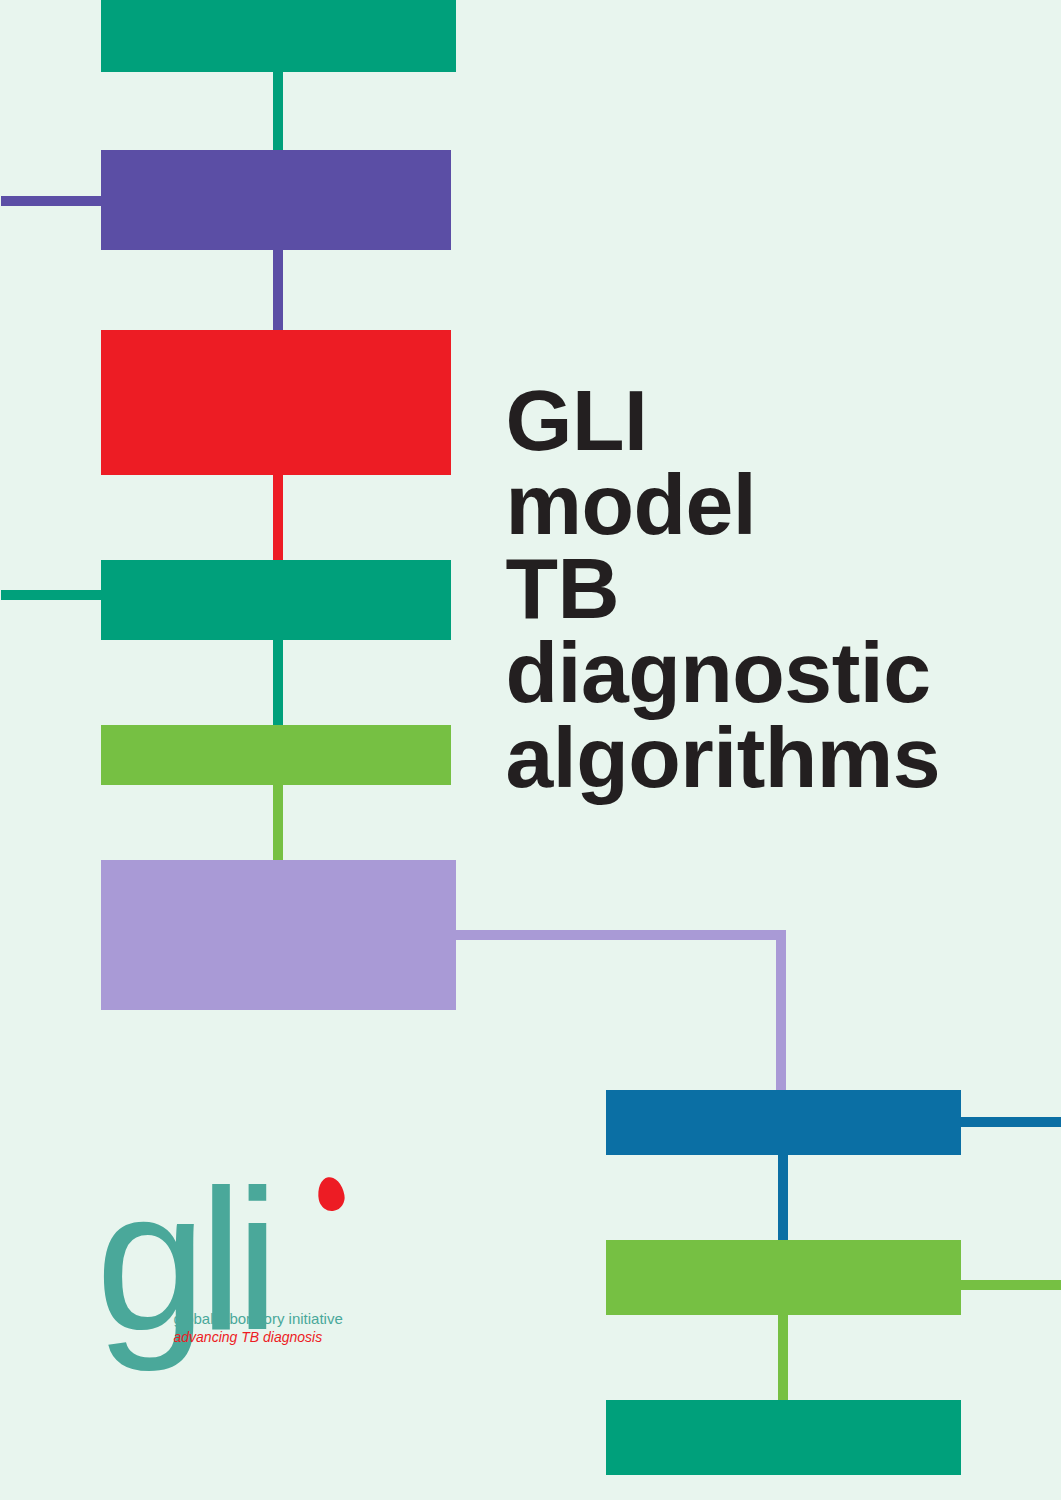GLI model TB diagnostic algorithms
gli
global laboratory initiative advancing TB diagnosis